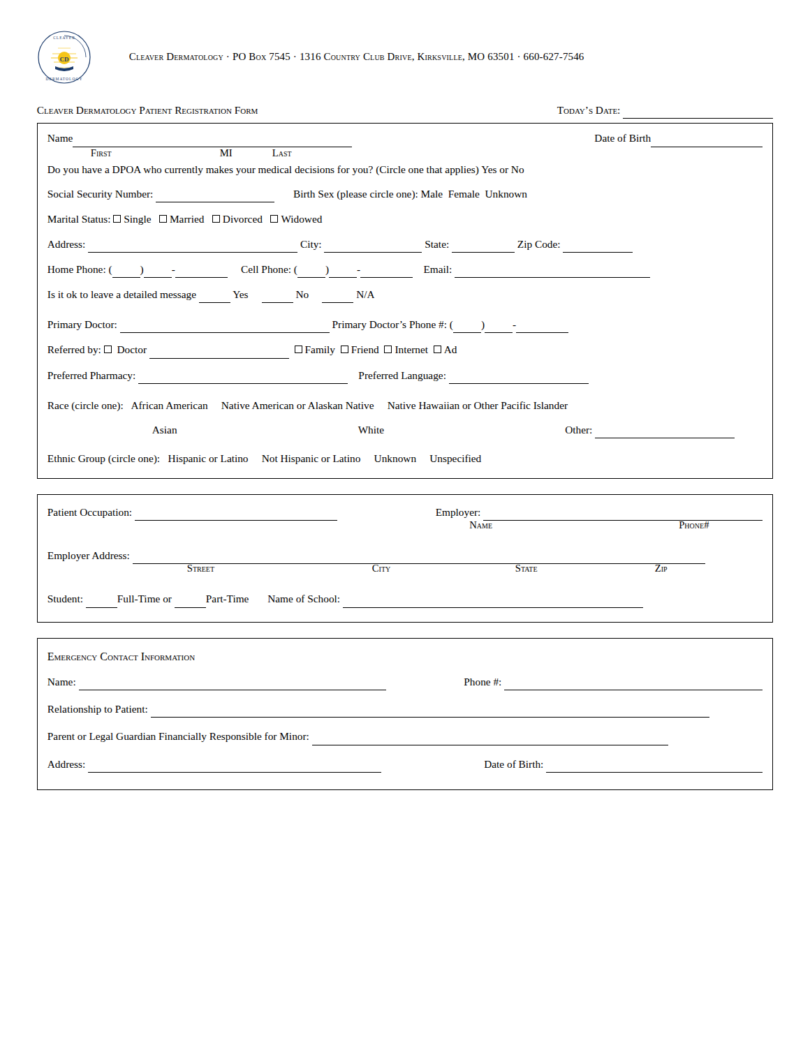CLEAVER DERMATOLOGY CD
Cleaver Dermatology · PO Box 7545 · 1316 Country Club Drive, Kirksville, MO 63501 · 660-627-7546
Cleaver Dermatology Patient Registration Form
Today’s Date:
Name
Date of Birth
First MI Last
Do you have a DPOA who currently makes your medical decisions for you? (Circle one that applies) Yes or No
Social Security Number: Birth Sex (please circle one): Male Female Unknown
Marital Status: Single Married Divorced Widowed
Address: City: State: Zip Code:
Home Phone: ( ) - Cell Phone: ( ) - Email:
Is it ok to leave a detailed message Yes No N/A
Primary Doctor: Primary Doctor’s Phone #: ( ) -
Referred by: Doctor Family Friend Internet Ad
Preferred Pharmacy: Preferred Language:
Race (circle one): African American Native American or Alaskan Native Native Hawaiian or Other Pacific Islander
Asian White Other:
Ethnic Group (circle one): Hispanic or Latino Not Hispanic or Latino Unknown Unspecified
Patient Occupation:
Employer:
Name Phone#
Employer Address:
Street City State Zip
Student: Full-Time or Part-Time Name of School:
Emergency Contact Information
Name:
Phone #:
Relationship to Patient:
Parent or Legal Guardian Financially Responsible for Minor:
Address:
Date of Birth: